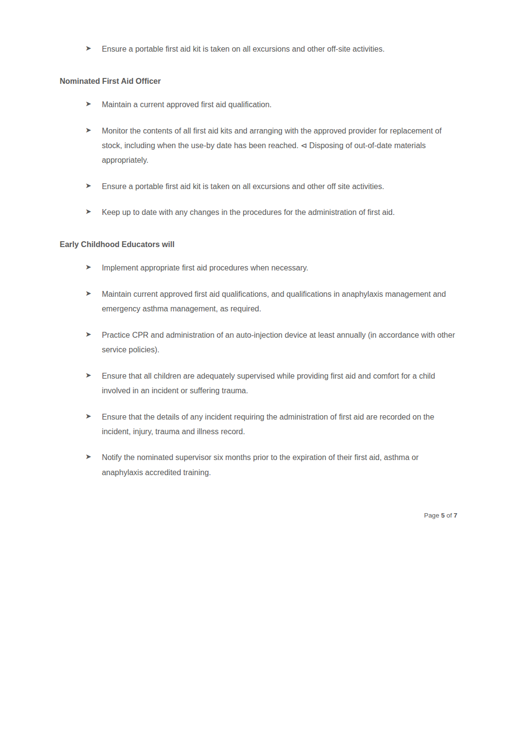Ensure a portable first aid kit is taken on all excursions and other off-site activities.
Nominated First Aid Officer
Maintain a current approved first aid qualification.
Monitor the contents of all first aid kits and arranging with the approved provider for replacement of stock, including when the use-by date has been reached. ⊲ Disposing of out-of-date materials appropriately.
Ensure a portable first aid kit is taken on all excursions and other off site activities.
Keep up to date with any changes in the procedures for the administration of first aid.
Early Childhood Educators will
Implement appropriate first aid procedures when necessary.
Maintain current approved first aid qualifications, and qualifications in anaphylaxis management and emergency asthma management, as required.
Practice CPR and administration of an auto-injection device at least annually (in accordance with other service policies).
Ensure that all children are adequately supervised while providing first aid and comfort for a child involved in an incident or suffering trauma.
Ensure that the details of any incident requiring the administration of first aid are recorded on the incident, injury, trauma and illness record.
Notify the nominated supervisor six months prior to the expiration of their first aid, asthma or anaphylaxis accredited training.
Page 5 of 7